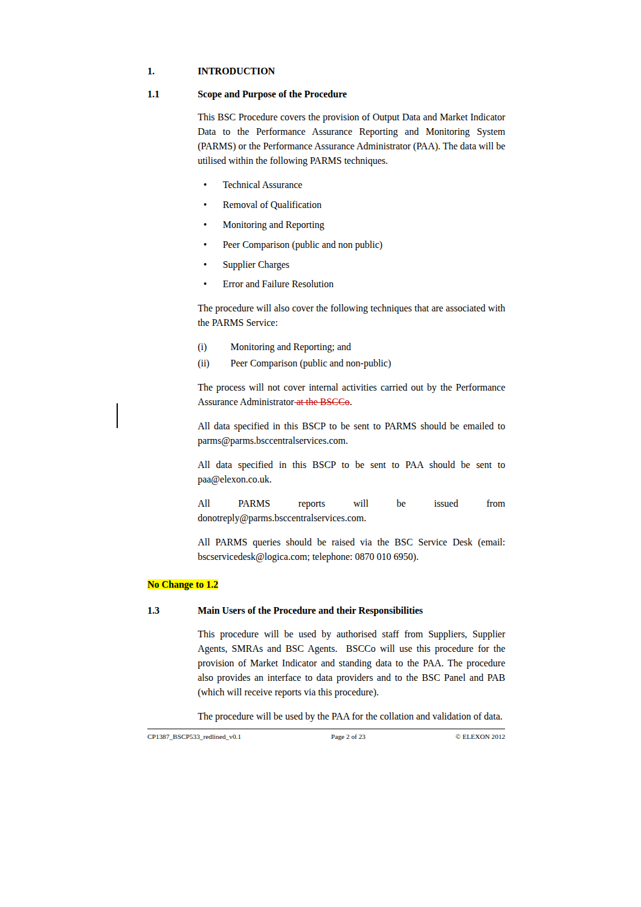1. INTRODUCTION
1.1 Scope and Purpose of the Procedure
This BSC Procedure covers the provision of Output Data and Market Indicator Data to the Performance Assurance Reporting and Monitoring System (PARMS) or the Performance Assurance Administrator (PAA). The data will be utilised within the following PARMS techniques.
•Technical Assurance
•Removal of Qualification
•Monitoring and Reporting
•Peer Comparison (public and non public)
•Supplier Charges
•Error and Failure Resolution
The procedure will also cover the following techniques that are associated with the PARMS Service:
(i) Monitoring and Reporting; and
(ii) Peer Comparison (public and non-public)
The process will not cover internal activities carried out by the Performance Assurance Administrator at the BSCCo.
All data specified in this BSCP to be sent to PARMS should be emailed to parms@parms.bsccentralservices.com.
All data specified in this BSCP to be sent to PAA should be sent to paa@elexon.co.uk.
All PARMS reports will be issued from donotreply@parms.bsccentralservices.com.
All PARMS queries should be raised via the BSC Service Desk (email: bscservicedesk@logica.com; telephone: 0870 010 6950).
No Change to 1.2
1.3 Main Users of the Procedure and their Responsibilities
This procedure will be used by authorised staff from Suppliers, Supplier Agents, SMRAs and BSC Agents. BSCCo will use this procedure for the provision of Market Indicator and standing data to the PAA. The procedure also provides an interface to data providers and to the BSC Panel and PAB (which will receive reports via this procedure).
The procedure will be used by the PAA for the collation and validation of data.
CP1387_BSCP533_redlined_v0.1 Page 2 of 23 © ELEXON 2012